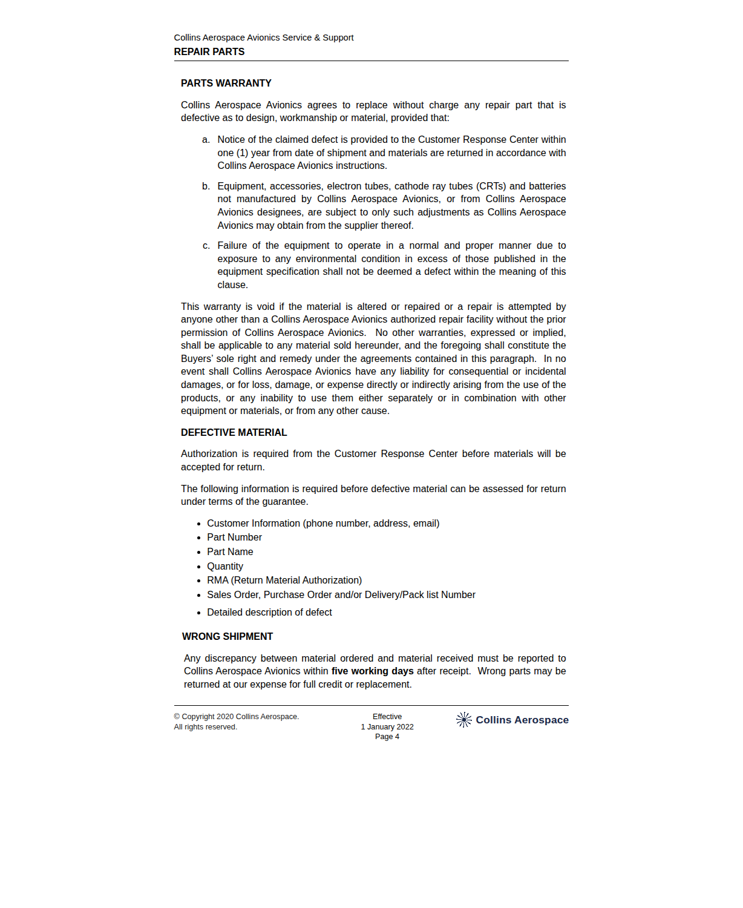Collins Aerospace Avionics Service & Support
REPAIR PARTS
PARTS WARRANTY
Collins Aerospace Avionics agrees to replace without charge any repair part that is defective as to design, workmanship or material, provided that:
Notice of the claimed defect is provided to the Customer Response Center within one (1) year from date of shipment and materials are returned in accordance with Collins Aerospace Avionics instructions.
Equipment, accessories, electron tubes, cathode ray tubes (CRTs) and batteries not manufactured by Collins Aerospace Avionics, or from Collins Aerospace Avionics designees, are subject to only such adjustments as Collins Aerospace Avionics may obtain from the supplier thereof.
Failure of the equipment to operate in a normal and proper manner due to exposure to any environmental condition in excess of those published in the equipment specification shall not be deemed a defect within the meaning of this clause.
This warranty is void if the material is altered or repaired or a repair is attempted by anyone other than a Collins Aerospace Avionics authorized repair facility without the prior permission of Collins Aerospace Avionics. No other warranties, expressed or implied, shall be applicable to any material sold hereunder, and the foregoing shall constitute the Buyers’ sole right and remedy under the agreements contained in this paragraph. In no event shall Collins Aerospace Avionics have any liability for consequential or incidental damages, or for loss, damage, or expense directly or indirectly arising from the use of the products, or any inability to use them either separately or in combination with other equipment or materials, or from any other cause.
DEFECTIVE MATERIAL
Authorization is required from the Customer Response Center before materials will be accepted for return.
The following information is required before defective material can be assessed for return under terms of the guarantee.
Customer Information (phone number, address, email)
Part Number
Part Name
Quantity
RMA (Return Material Authorization)
Sales Order, Purchase Order and/or Delivery/Pack list Number
Detailed description of defect
WRONG SHIPMENT
Any discrepancy between material ordered and material received must be reported to Collins Aerospace Avionics within five working days after receipt. Wrong parts may be returned at our expense for full credit or replacement.
| © Copyright 2020 Collins Aerospace. All rights reserved. | Effective 1 January 2022 Page 4 | Collins Aerospace |